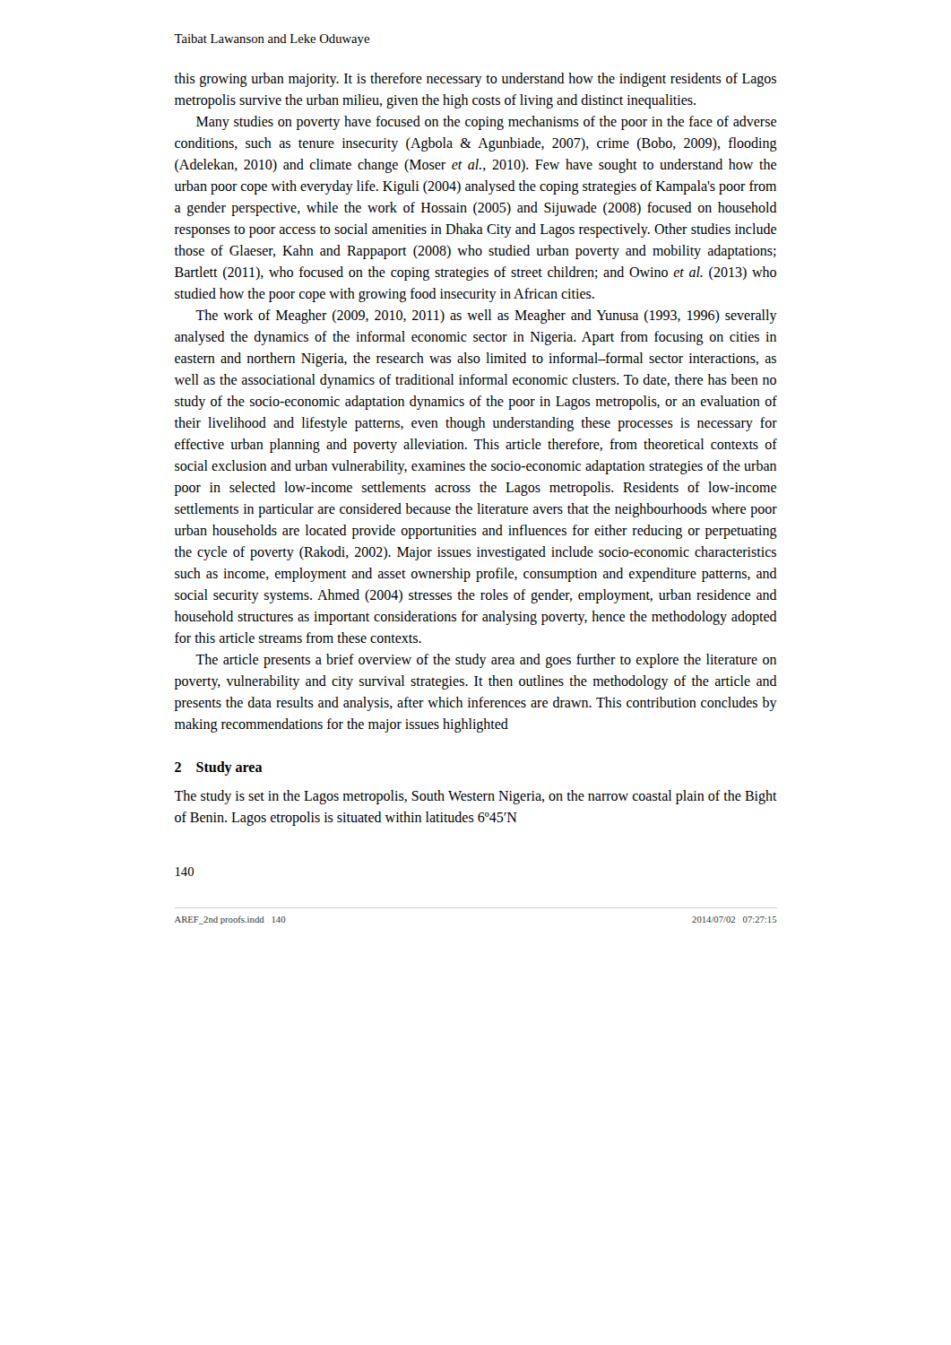Taibat Lawanson and Leke Oduwaye
this growing urban majority. It is therefore necessary to understand how the indigent residents of Lagos metropolis survive the urban milieu, given the high costs of living and distinct inequalities.
Many studies on poverty have focused on the coping mechanisms of the poor in the face of adverse conditions, such as tenure insecurity (Agbola & Agunbiade, 2007), crime (Bobo, 2009), flooding (Adelekan, 2010) and climate change (Moser et al., 2010). Few have sought to understand how the urban poor cope with everyday life. Kiguli (2004) analysed the coping strategies of Kampala's poor from a gender perspective, while the work of Hossain (2005) and Sijuwade (2008) focused on household responses to poor access to social amenities in Dhaka City and Lagos respectively. Other studies include those of Glaeser, Kahn and Rappaport (2008) who studied urban poverty and mobility adaptations; Bartlett (2011), who focused on the coping strategies of street children; and Owino et al. (2013) who studied how the poor cope with growing food insecurity in African cities.
The work of Meagher (2009, 2010, 2011) as well as Meagher and Yunusa (1993, 1996) severally analysed the dynamics of the informal economic sector in Nigeria. Apart from focusing on cities in eastern and northern Nigeria, the research was also limited to informal–formal sector interactions, as well as the associational dynamics of traditional informal economic clusters. To date, there has been no study of the socio-economic adaptation dynamics of the poor in Lagos metropolis, or an evaluation of their livelihood and lifestyle patterns, even though understanding these processes is necessary for effective urban planning and poverty alleviation. This article therefore, from theoretical contexts of social exclusion and urban vulnerability, examines the socio-economic adaptation strategies of the urban poor in selected low-income settlements across the Lagos metropolis. Residents of low-income settlements in particular are considered because the literature avers that the neighbourhoods where poor urban households are located provide opportunities and influences for either reducing or perpetuating the cycle of poverty (Rakodi, 2002). Major issues investigated include socio-economic characteristics such as income, employment and asset ownership profile, consumption and expenditure patterns, and social security systems. Ahmed (2004) stresses the roles of gender, employment, urban residence and household structures as important considerations for analysing poverty, hence the methodology adopted for this article streams from these contexts.
The article presents a brief overview of the study area and goes further to explore the literature on poverty, vulnerability and city survival strategies. It then outlines the methodology of the article and presents the data results and analysis, after which inferences are drawn. This contribution concludes by making recommendations for the major issues highlighted
2 Study area
The study is set in the Lagos metropolis, South Western Nigeria, on the narrow coastal plain of the Bight of Benin. Lagos etropolis is situated within latitudes 6º45′N
140
AREF_2nd proofs.indd 140 2014/07/02 07:27:15